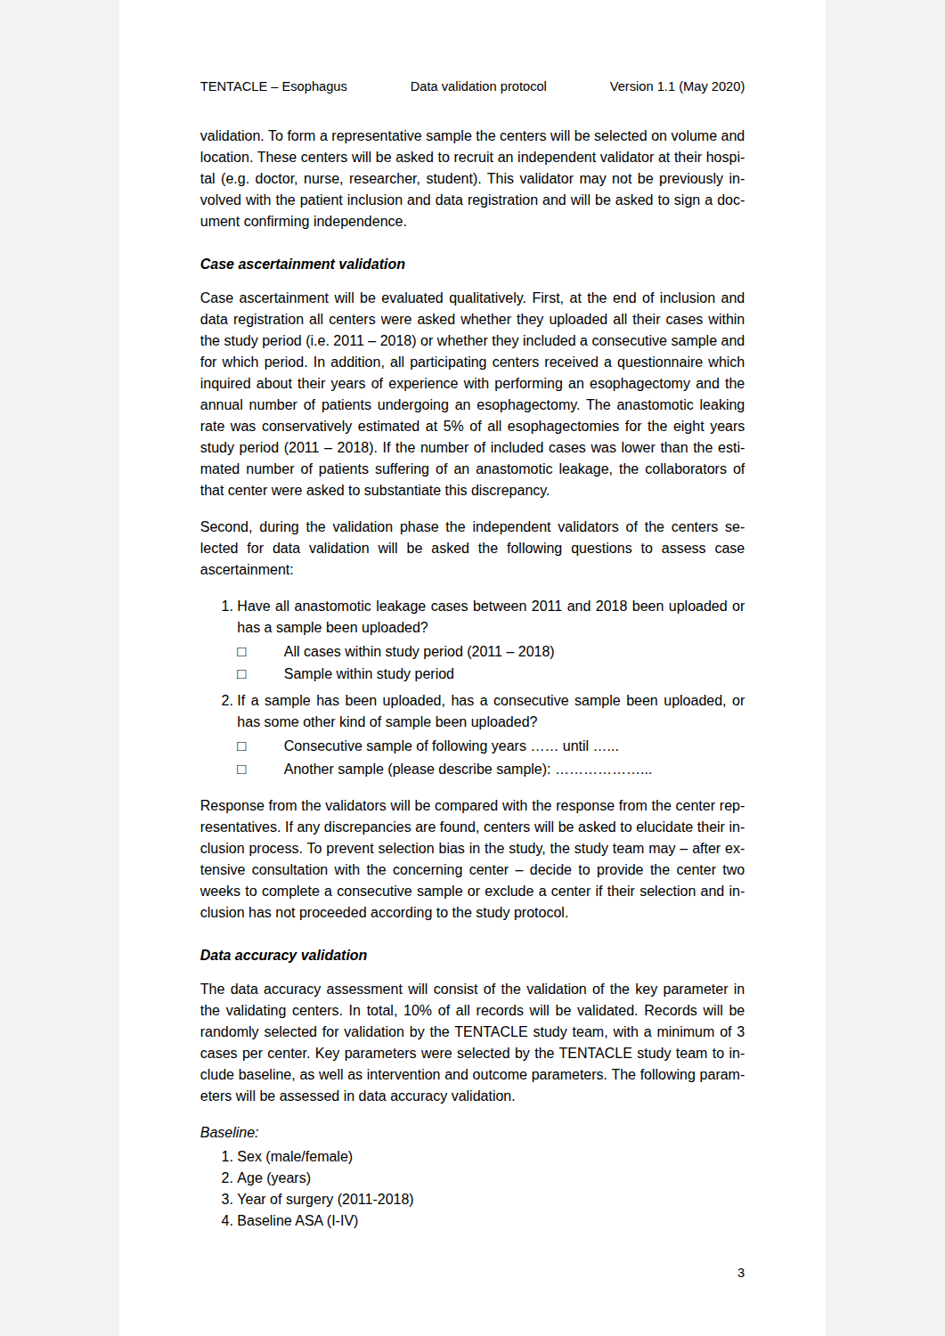TENTACLE – Esophagus Data validation protocol Version 1.1 (May 2020)
validation. To form a representative sample the centers will be selected on volume and location. These centers will be asked to recruit an independent validator at their hospital (e.g. doctor, nurse, researcher, student). This validator may not be previously involved with the patient inclusion and data registration and will be asked to sign a document confirming independence.
Case ascertainment validation
Case ascertainment will be evaluated qualitatively. First, at the end of inclusion and data registration all centers were asked whether they uploaded all their cases within the study period (i.e. 2011 – 2018) or whether they included a consecutive sample and for which period. In addition, all participating centers received a questionnaire which inquired about their years of experience with performing an esophagectomy and the annual number of patients undergoing an esophagectomy. The anastomotic leaking rate was conservatively estimated at 5% of all esophagectomies for the eight years study period (2011 – 2018). If the number of included cases was lower than the estimated number of patients suffering of an anastomotic leakage, the collaborators of that center were asked to substantiate this discrepancy.
Second, during the validation phase the independent validators of the centers selected for data validation will be asked the following questions to assess case ascertainment:
Have all anastomotic leakage cases between 2011 and 2018 been uploaded or has a sample been uploaded?
All cases within study period (2011 – 2018)
Sample within study period
If a sample has been uploaded, has a consecutive sample been uploaded, or has some other kind of sample been uploaded?
Consecutive sample of following years …… until …...
Another sample (please describe sample): ………………...
Response from the validators will be compared with the response from the center representatives. If any discrepancies are found, centers will be asked to elucidate their inclusion process. To prevent selection bias in the study, the study team may – after extensive consultation with the concerning center – decide to provide the center two weeks to complete a consecutive sample or exclude a center if their selection and inclusion has not proceeded according to the study protocol.
Data accuracy validation
The data accuracy assessment will consist of the validation of the key parameter in the validating centers. In total, 10% of all records will be validated. Records will be randomly selected for validation by the TENTACLE study team, with a minimum of 3 cases per center. Key parameters were selected by the TENTACLE study team to include baseline, as well as intervention and outcome parameters. The following parameters will be assessed in data accuracy validation.
Baseline:
Sex (male/female)
Age (years)
Year of surgery (2011-2018)
Baseline ASA (I-IV)
3